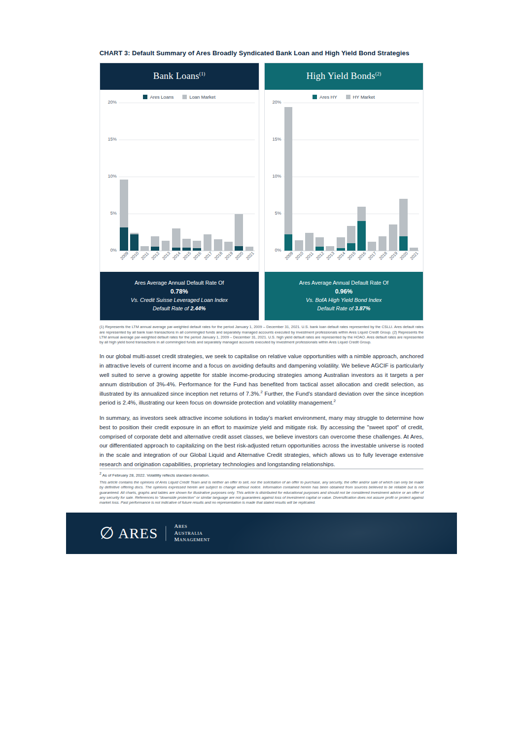CHART 3: Default Summary of Ares Broadly Syndicated Bank Loan and High Yield Bond Strategies
Bank Loans(1)
Ares Loans Loan Market
20%
15%
10%
5%
0%
2009
2010
2011
2012
2013
2014
2015
2016
2017
2018
2019
2020
2021
Ares Average Annual Default Rate Of 0.78% Vs. Credit Suisse Leveraged Loan Index Default Rate of 2.44%
High Yield Bonds(2)
Ares HY HY Market
20%
15%
10%
5%
0%
2009
2010
2011
2012
2013
2014
2015
2016
2017
2018
2019
2020
2021
Ares Average Annual Default Rate Of 0.96% Vs. BofA High Yield Bond Index Default Rate of 3.87%
(1) Represents the LTM annual average par-weighted default rates for the period January 1, 2009 – December 31, 2021. U.S. bank loan default rates represented by the CSLLI. Ares default rates are represented by all bank loan transactions in all commingled funds and separately managed accounts executed by investment professionals within Ares Liquid Credit Group. (2) Represents the LTM annual average par-weighted default rates for the period January 1, 2009 – December 31, 2021. U.S. high yield default rates are represented by the HOAO. Ares default rates are represented by all high yield bond transactions in all commingled funds and separately managed accounts executed by investment professionals within Ares Liquid Credit Group.
In our global multi-asset credit strategies, we seek to capitalise on relative value opportunities with a nimble approach, anchored in attractive levels of current income and a focus on avoiding defaults and dampening volatility. We believe AGCIF is particularly well suited to serve a growing appetite for stable income-producing strategies among Australian investors as it targets a per annum distribution of 3%-4%. Performance for the Fund has benefited from tactical asset allocation and credit selection, as illustrated by its annualized since inception net returns of 7.3%.2 Further, the Fund's standard deviation over the since inception period is 2.4%, illustrating our keen focus on downside protection and volatility management.2
In summary, as investors seek attractive income solutions in today's market environment, many may struggle to determine how best to position their credit exposure in an effort to maximize yield and mitigate risk. By accessing the "sweet spot" of credit, comprised of corporate debt and alternative credit asset classes, we believe investors can overcome these challenges. At Ares, our differentiated approach to capitalizing on the best risk-adjusted return opportunities across the investable universe is rooted in the scale and integration of our Global Liquid and Alternative Credit strategies, which allows us to fully leverage extensive research and origination capabilities, proprietary technologies and longstanding relationships.
2 As of February 28, 2022. Volatility reflects standard deviation.
This article contains the opinions of Ares Liquid Credit Team and is neither an offer to sell, nor the solicitation of an offer to purchase, any security, the offer and/or sale of which can only be made by definitive offering docs. The opinions expressed herein are subject to change without notice. Information contained herein has been obtained from sources believed to be reliable but is not guaranteed. All charts, graphs and tables are shown for illustrative purposes only. This article is distributed for educational purposes and should not be considered investment advice or an offer of any security for sale. References to "downside protection" or similar language are not guarantees against loss of investment capital or value. Diversification does not assure profit or protect against market loss. Past performance is not indicative of future results and no representation is made that stated results will be replicated.
∅ ARES ARES
AUSTRALIA
MANAGEMENT